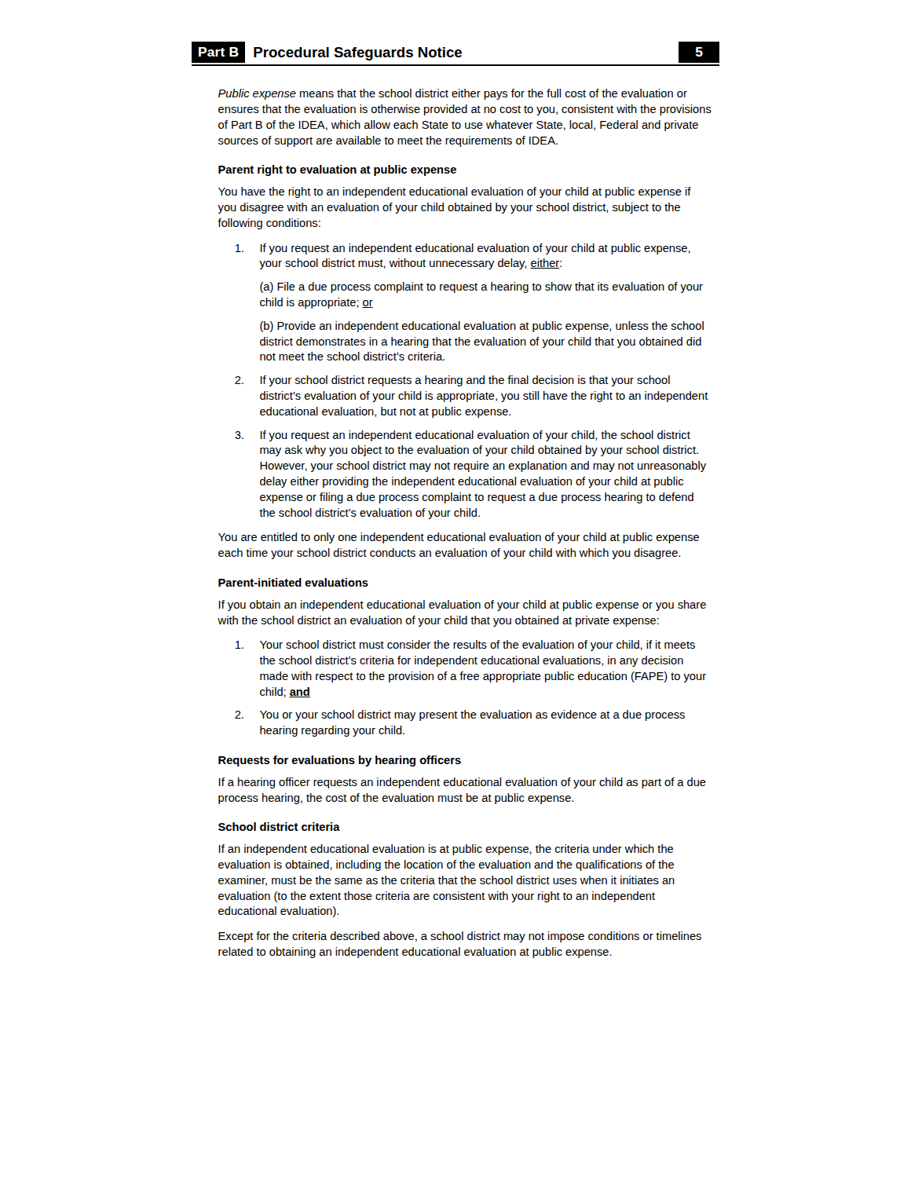Part B
Procedural Safeguards Notice
5
Public expense means that the school district either pays for the full cost of the evaluation or ensures that the evaluation is otherwise provided at no cost to you, consistent with the provisions of Part B of the IDEA, which allow each State to use whatever State, local, Federal and private sources of support are available to meet the requirements of IDEA.
Parent right to evaluation at public expense
You have the right to an independent educational evaluation of your child at public expense if you disagree with an evaluation of your child obtained by your school district, subject to the following conditions:
If you request an independent educational evaluation of your child at public expense, your school district must, without unnecessary delay, either:
(a) File a due process complaint to request a hearing to show that its evaluation of your child is appropriate; or
(b) Provide an independent educational evaluation at public expense, unless the school district demonstrates in a hearing that the evaluation of your child that you obtained did not meet the school district’s criteria.
If your school district requests a hearing and the final decision is that your school district’s evaluation of your child is appropriate, you still have the right to an independent educational evaluation, but not at public expense.
If you request an independent educational evaluation of your child, the school district may ask why you object to the evaluation of your child obtained by your school district. However, your school district may not require an explanation and may not unreasonably delay either providing the independent educational evaluation of your child at public expense or filing a due process complaint to request a due process hearing to defend the school district’s evaluation of your child.
You are entitled to only one independent educational evaluation of your child at public expense each time your school district conducts an evaluation of your child with which you disagree.
Parent-initiated evaluations
If you obtain an independent educational evaluation of your child at public expense or you share with the school district an evaluation of your child that you obtained at private expense:
Your school district must consider the results of the evaluation of your child, if it meets the school district’s criteria for independent educational evaluations, in any decision made with respect to the provision of a free appropriate public education (FAPE) to your child; and
You or your school district may present the evaluation as evidence at a due process hearing regarding your child.
Requests for evaluations by hearing officers
If a hearing officer requests an independent educational evaluation of your child as part of a due process hearing, the cost of the evaluation must be at public expense.
School district criteria
If an independent educational evaluation is at public expense, the criteria under which the evaluation is obtained, including the location of the evaluation and the qualifications of the examiner, must be the same as the criteria that the school district uses when it initiates an evaluation (to the extent those criteria are consistent with your right to an independent educational evaluation).
Except for the criteria described above, a school district may not impose conditions or timelines related to obtaining an independent educational evaluation at public expense.